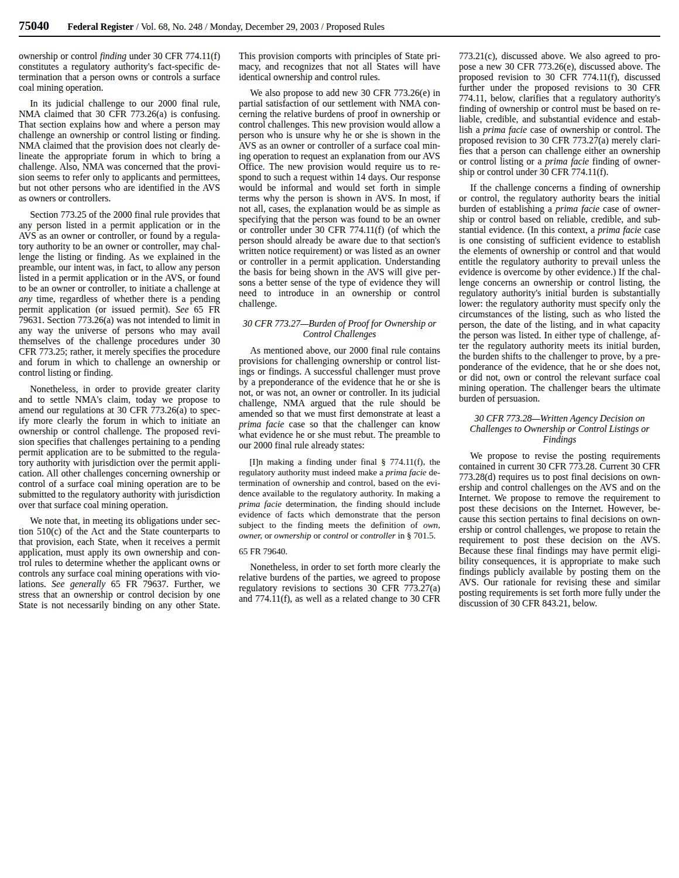75040 Federal Register / Vol. 68, No. 248 / Monday, December 29, 2003 / Proposed Rules
ownership or control finding under 30 CFR 774.11(f) constitutes a regulatory authority's fact-specific determination that a person owns or controls a surface coal mining operation.
In its judicial challenge to our 2000 final rule, NMA claimed that 30 CFR 773.26(a) is confusing. That section explains how and where a person may challenge an ownership or control listing or finding. NMA claimed that the provision does not clearly delineate the appropriate forum in which to bring a challenge. Also, NMA was concerned that the provision seems to refer only to applicants and permittees, but not other persons who are identified in the AVS as owners or controllers.
Section 773.25 of the 2000 final rule provides that any person listed in a permit application or in the AVS as an owner or controller, or found by a regulatory authority to be an owner or controller, may challenge the listing or finding. As we explained in the preamble, our intent was, in fact, to allow any person listed in a permit application or in the AVS, or found to be an owner or controller, to initiate a challenge at any time, regardless of whether there is a pending permit application (or issued permit). See 65 FR 79631. Section 773.26(a) was not intended to limit in any way the universe of persons who may avail themselves of the challenge procedures under 30 CFR 773.25; rather, it merely specifies the procedure and forum in which to challenge an ownership or control listing or finding.
Nonetheless, in order to provide greater clarity and to settle NMA's claim, today we propose to amend our regulations at 30 CFR 773.26(a) to specify more clearly the forum in which to initiate an ownership or control challenge. The proposed revision specifies that challenges pertaining to a pending permit application are to be submitted to the regulatory authority with jurisdiction over the permit application. All other challenges concerning ownership or control of a surface coal mining operation are to be submitted to the regulatory authority with jurisdiction over that surface coal mining operation.
We note that, in meeting its obligations under section 510(c) of the Act and the State counterparts to that provision, each State, when it receives a permit application, must apply its own ownership and control rules to determine whether the applicant owns or controls any surface coal mining operations with violations. See generally 65 FR 79637. Further, we stress that an ownership or control decision by one State is not necessarily binding on any other State. This provision comports with principles of State primacy, and recognizes that not all States will have identical ownership and control rules.
We also propose to add new 30 CFR 773.26(e) in partial satisfaction of our settlement with NMA concerning the relative burdens of proof in ownership or control challenges. This new provision would allow a person who is unsure why he or she is shown in the AVS as an owner or controller of a surface coal mining operation to request an explanation from our AVS Office. The new provision would require us to respond to such a request within 14 days. Our response would be informal and would set forth in simple terms why the person is shown in AVS. In most, if not all, cases, the explanation would be as simple as specifying that the person was found to be an owner or controller under 30 CFR 774.11(f) (of which the person should already be aware due to that section's written notice requirement) or was listed as an owner or controller in a permit application. Understanding the basis for being shown in the AVS will give persons a better sense of the type of evidence they will need to introduce in an ownership or control challenge.
30 CFR 773.27—Burden of Proof for Ownership or Control Challenges
As mentioned above, our 2000 final rule contains provisions for challenging ownership or control listings or findings. A successful challenger must prove by a preponderance of the evidence that he or she is not, or was not, an owner or controller. In its judicial challenge, NMA argued that the rule should be amended so that we must first demonstrate at least a prima facie case so that the challenger can know what evidence he or she must rebut. The preamble to our 2000 final rule already states:
[I]n making a finding under final § 774.11(f), the regulatory authority must indeed make a prima facie determination of ownership and control, based on the evidence available to the regulatory authority. In making a prima facie determination, the finding should include evidence of facts which demonstrate that the person subject to the finding meets the definition of own, owner, or ownership or control or controller in § 701.5.
65 FR 79640.
Nonetheless, in order to set forth more clearly the relative burdens of the parties, we agreed to propose regulatory revisions to sections 30 CFR 773.27(a) and 774.11(f), as well as a related change to 30 CFR 773.21(c), discussed above. We also agreed to propose a new 30 CFR 773.26(e), discussed above. The proposed revision to 30 CFR 774.11(f), discussed further under the proposed revisions to 30 CFR 774.11, below, clarifies that a regulatory authority's finding of ownership or control must be based on reliable, credible, and substantial evidence and establish a prima facie case of ownership or control. The proposed revision to 30 CFR 773.27(a) merely clarifies that a person can challenge either an ownership or control listing or a prima facie finding of ownership or control under 30 CFR 774.11(f).
If the challenge concerns a finding of ownership or control, the regulatory authority bears the initial burden of establishing a prima facie case of ownership or control based on reliable, credible, and substantial evidence. (In this context, a prima facie case is one consisting of sufficient evidence to establish the elements of ownership or control and that would entitle the regulatory authority to prevail unless the evidence is overcome by other evidence.) If the challenge concerns an ownership or control listing, the regulatory authority's initial burden is substantially lower: the regulatory authority must specify only the circumstances of the listing, such as who listed the person, the date of the listing, and in what capacity the person was listed. In either type of challenge, after the regulatory authority meets its initial burden, the burden shifts to the challenger to prove, by a preponderance of the evidence, that he or she does not, or did not, own or control the relevant surface coal mining operation. The challenger bears the ultimate burden of persuasion.
30 CFR 773.28—Written Agency Decision on Challenges to Ownership or Control Listings or Findings
We propose to revise the posting requirements contained in current 30 CFR 773.28. Current 30 CFR 773.28(d) requires us to post final decisions on ownership and control challenges on the AVS and on the Internet. We propose to remove the requirement to post these decisions on the Internet. However, because this section pertains to final decisions on ownership or control challenges, we propose to retain the requirement to post these decision on the AVS. Because these final findings may have permit eligibility consequences, it is appropriate to make such findings publicly available by posting them on the AVS. Our rationale for revising these and similar posting requirements is set forth more fully under the discussion of 30 CFR 843.21, below.